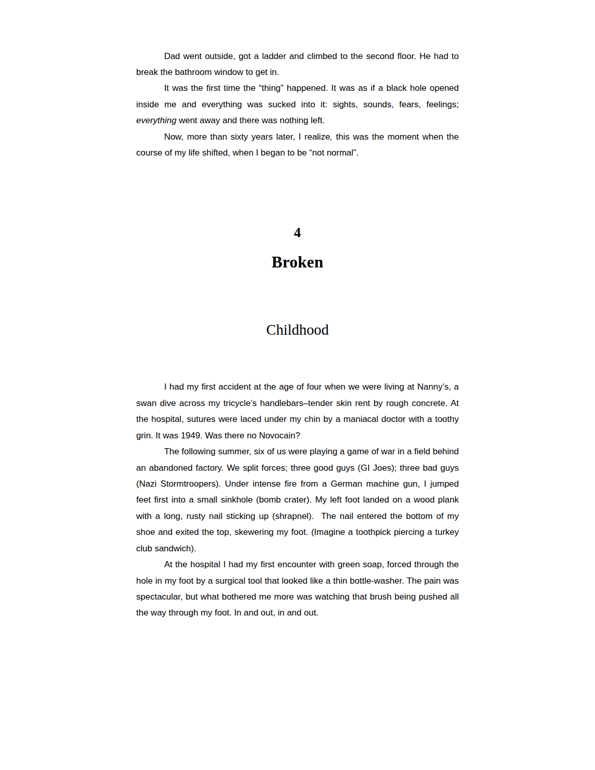Dad went outside, got a ladder and climbed to the second floor. He had to break the bathroom window to get in.
It was the first time the “thing” happened. It was as if a black hole opened inside me and everything was sucked into it: sights, sounds, fears, feelings; everything went away and there was nothing left.
Now, more than sixty years later, I realize, this was the moment when the course of my life shifted, when I began to be “not normal”.
4
Broken
Childhood
I had my first accident at the age of four when we were living at Nanny’s, a swan dive across my tricycle’s handlebars–tender skin rent by rough concrete. At the hospital, sutures were laced under my chin by a maniacal doctor with a toothy grin. It was 1949. Was there no Novocain?
The following summer, six of us were playing a game of war in a field behind an abandoned factory. We split forces; three good guys (GI Joes); three bad guys (Nazi Stormtroopers). Under intense fire from a German machine gun, I jumped feet first into a small sinkhole (bomb crater). My left foot landed on a wood plank with a long, rusty nail sticking up (shrapnel). The nail entered the bottom of my shoe and exited the top, skewering my foot. (Imagine a toothpick piercing a turkey club sandwich).
At the hospital I had my first encounter with green soap, forced through the hole in my foot by a surgical tool that looked like a thin bottle-washer. The pain was spectacular, but what bothered me more was watching that brush being pushed all the way through my foot. In and out, in and out.